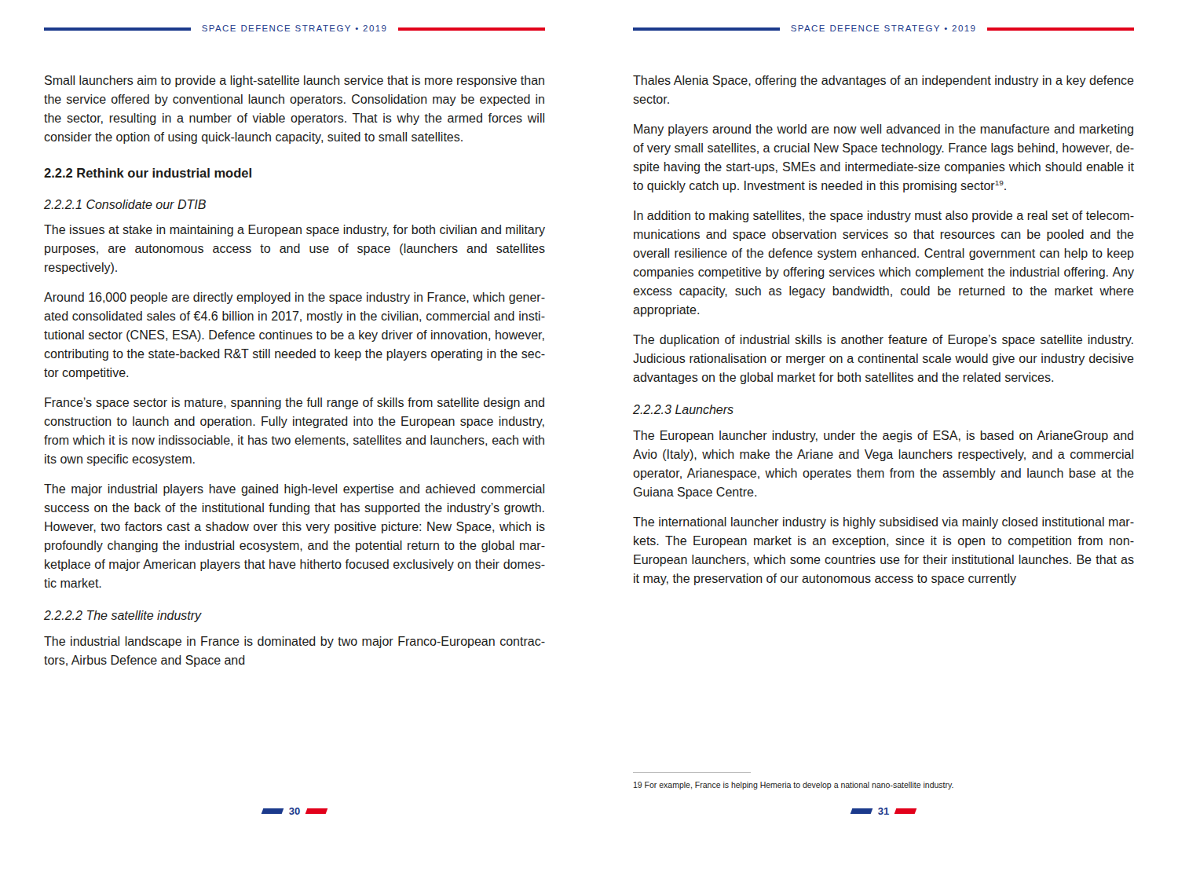Space Defence Strategy • 2019
Small launchers aim to provide a light-satellite launch service that is more responsive than the service offered by conventional launch operators. Consolidation may be expected in the sector, resulting in a number of viable operators. That is why the armed forces will consider the option of using quick-launch capacity, suited to small satellites.
2.2.2 Rethink our industrial model
2.2.2.1 Consolidate our DTIB
The issues at stake in maintaining a European space industry, for both civilian and military purposes, are autonomous access to and use of space (launchers and satellites respectively).
Around 16,000 people are directly employed in the space industry in France, which generated consolidated sales of €4.6 billion in 2017, mostly in the civilian, commercial and institutional sector (CNES, ESA). Defence continues to be a key driver of innovation, however, contributing to the state-backed R&T still needed to keep the players operating in the sector competitive.
France’s space sector is mature, spanning the full range of skills from satellite design and construction to launch and operation. Fully integrated into the European space industry, from which it is now indissociable, it has two elements, satellites and launchers, each with its own specific ecosystem.
The major industrial players have gained high-level expertise and achieved commercial success on the back of the institutional funding that has supported the industry’s growth. However, two factors cast a shadow over this very positive picture: New Space, which is profoundly changing the industrial ecosystem, and the potential return to the global marketplace of major American players that have hitherto focused exclusively on their domestic market.
2.2.2.2 The satellite industry
The industrial landscape in France is dominated by two major Franco-European contractors, Airbus Defence and Space and
30
Space Defence Strategy • 2019
Thales Alenia Space, offering the advantages of an independent industry in a key defence sector.
Many players around the world are now well advanced in the manufacture and marketing of very small satellites, a crucial New Space technology. France lags behind, however, despite having the start-ups, SMEs and intermediate-size companies which should enable it to quickly catch up. Investment is needed in this promising sector19.
In addition to making satellites, the space industry must also provide a real set of telecommunications and space observation services so that resources can be pooled and the overall resilience of the defence system enhanced. Central government can help to keep companies competitive by offering services which complement the industrial offering. Any excess capacity, such as legacy bandwidth, could be returned to the market where appropriate.
The duplication of industrial skills is another feature of Europe’s space satellite industry. Judicious rationalisation or merger on a continental scale would give our industry decisive advantages on the global market for both satellites and the related services.
2.2.2.3 Launchers
The European launcher industry, under the aegis of ESA, is based on ArianeGroup and Avio (Italy), which make the Ariane and Vega launchers respectively, and a commercial operator, Arianespace, which operates them from the assembly and launch base at the Guiana Space Centre.
The international launcher industry is highly subsidised via mainly closed institutional markets. The European market is an exception, since it is open to competition from non-European launchers, which some countries use for their institutional launches. Be that as it may, the preservation of our autonomous access to space currently
19 For example, France is helping Hemeria to develop a national nano-satellite industry.
31